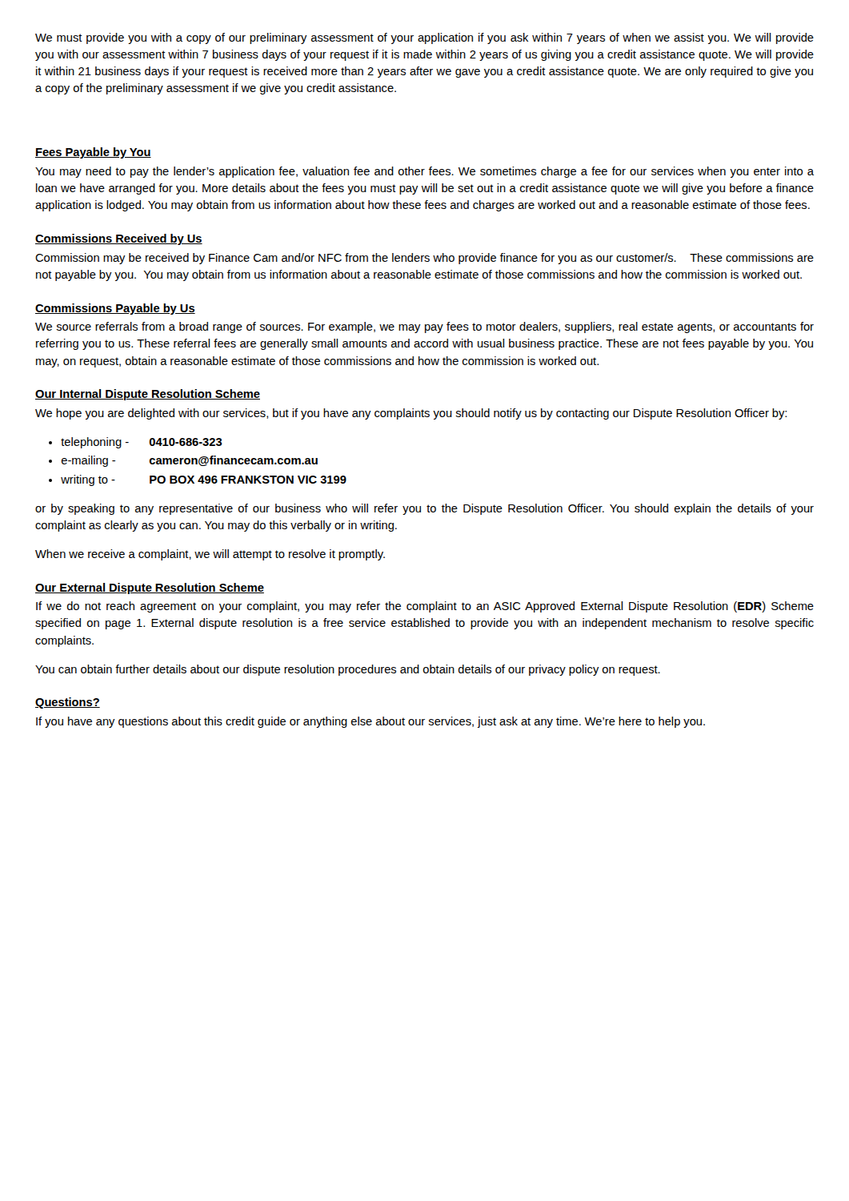We must provide you with a copy of our preliminary assessment of your application if you ask within 7 years of when we assist you. We will provide you with our assessment within 7 business days of your request if it is made within 2 years of us giving you a credit assistance quote. We will provide it within 21 business days if your request is received more than 2 years after we gave you a credit assistance quote. We are only required to give you a copy of the preliminary assessment if we give you credit assistance.
Fees Payable by You
You may need to pay the lender’s application fee, valuation fee and other fees. We sometimes charge a fee for our services when you enter into a loan we have arranged for you. More details about the fees you must pay will be set out in a credit assistance quote we will give you before a finance application is lodged. You may obtain from us information about how these fees and charges are worked out and a reasonable estimate of those fees.
Commissions Received by Us
Commission may be received by Finance Cam and/or NFC from the lenders who provide finance for you as our customer/s. These commissions are not payable by you. You may obtain from us information about a reasonable estimate of those commissions and how the commission is worked out.
Commissions Payable by Us
We source referrals from a broad range of sources. For example, we may pay fees to motor dealers, suppliers, real estate agents, or accountants for referring you to us. These referral fees are generally small amounts and accord with usual business practice. These are not fees payable by you. You may, on request, obtain a reasonable estimate of those commissions and how the commission is worked out.
Our Internal Dispute Resolution Scheme
We hope you are delighted with our services, but if you have any complaints you should notify us by contacting our Dispute Resolution Officer by:
telephoning -0410-686-323
e-mailing -cameron@financecam.com.au
writing to -PO BOX 496 FRANKSTON VIC 3199
or by speaking to any representative of our business who will refer you to the Dispute Resolution Officer. You should explain the details of your complaint as clearly as you can. You may do this verbally or in writing.
When we receive a complaint, we will attempt to resolve it promptly.
Our External Dispute Resolution Scheme
If we do not reach agreement on your complaint, you may refer the complaint to an ASIC Approved External Dispute Resolution (EDR) Scheme specified on page 1. External dispute resolution is a free service established to provide you with an independent mechanism to resolve specific complaints.
You can obtain further details about our dispute resolution procedures and obtain details of our privacy policy on request.
Questions?
If you have any questions about this credit guide or anything else about our services, just ask at any time. We’re here to help you.